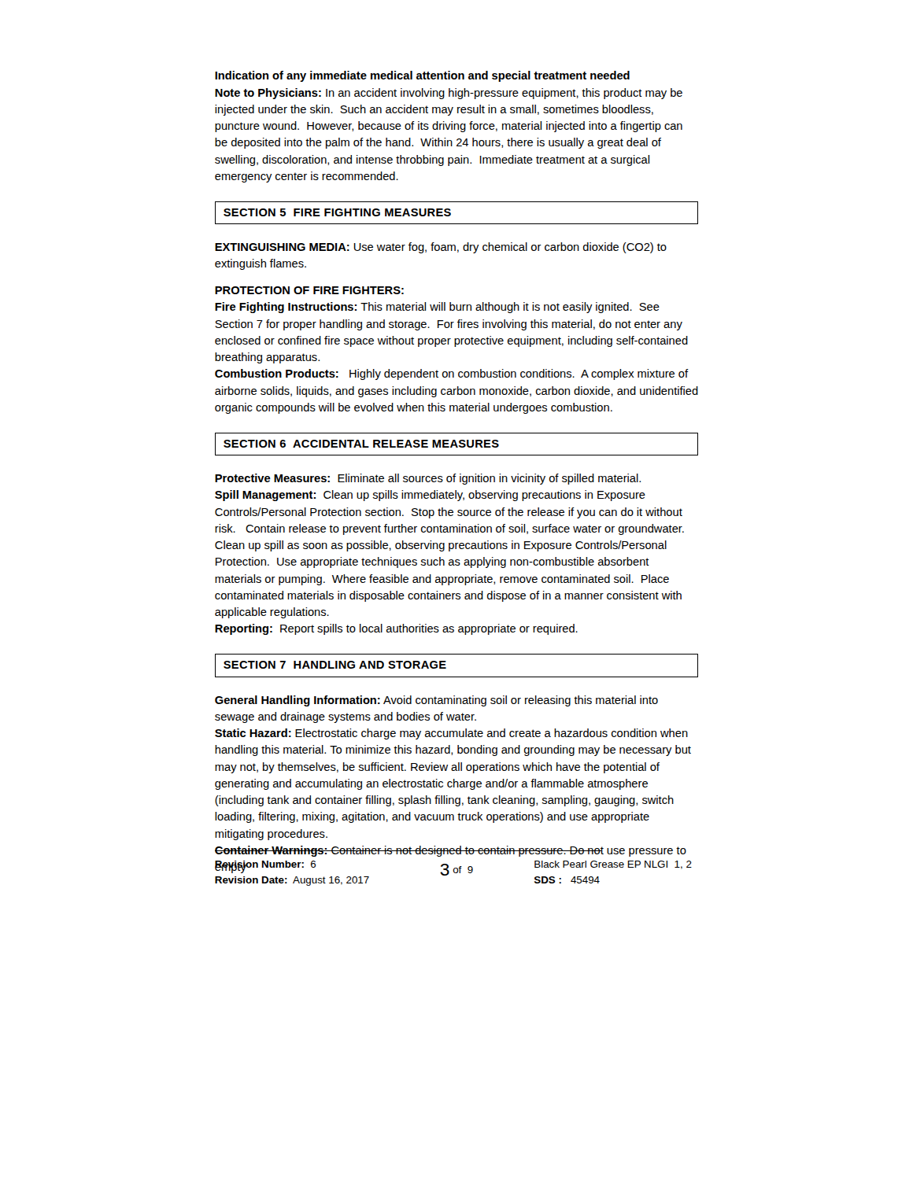Indication of any immediate medical attention and special treatment needed
Note to Physicians: In an accident involving high-pressure equipment, this product may be injected under the skin. Such an accident may result in a small, sometimes bloodless, puncture wound. However, because of its driving force, material injected into a fingertip can be deposited into the palm of the hand. Within 24 hours, there is usually a great deal of swelling, discoloration, and intense throbbing pain. Immediate treatment at a surgical emergency center is recommended.
SECTION 5 FIRE FIGHTING MEASURES
EXTINGUISHING MEDIA: Use water fog, foam, dry chemical or carbon dioxide (CO2) to extinguish flames.
PROTECTION OF FIRE FIGHTERS:
Fire Fighting Instructions: This material will burn although it is not easily ignited. See Section 7 for proper handling and storage. For fires involving this material, do not enter any enclosed or confined fire space without proper protective equipment, including self-contained breathing apparatus.
Combustion Products: Highly dependent on combustion conditions. A complex mixture of airborne solids, liquids, and gases including carbon monoxide, carbon dioxide, and unidentified organic compounds will be evolved when this material undergoes combustion.
SECTION 6 ACCIDENTAL RELEASE MEASURES
Protective Measures: Eliminate all sources of ignition in vicinity of spilled material.
Spill Management: Clean up spills immediately, observing precautions in Exposure Controls/Personal Protection section. Stop the source of the release if you can do it without risk. Contain release to prevent further contamination of soil, surface water or groundwater. Clean up spill as soon as possible, observing precautions in Exposure Controls/Personal Protection. Use appropriate techniques such as applying non-combustible absorbent materials or pumping. Where feasible and appropriate, remove contaminated soil. Place contaminated materials in disposable containers and dispose of in a manner consistent with applicable regulations.
Reporting: Report spills to local authorities as appropriate or required.
SECTION 7 HANDLING AND STORAGE
General Handling Information: Avoid contaminating soil or releasing this material into sewage and drainage systems and bodies of water.
Static Hazard: Electrostatic charge may accumulate and create a hazardous condition when handling this material. To minimize this hazard, bonding and grounding may be necessary but may not, by themselves, be sufficient. Review all operations which have the potential of generating and accumulating an electrostatic charge and/or a flammable atmosphere (including tank and container filling, splash filling, tank cleaning, sampling, gauging, switch loading, filtering, mixing, agitation, and vacuum truck operations) and use appropriate mitigating procedures.
Container Warnings: Container is not designed to contain pressure. Do not use pressure to empty
| Revision Number: 6 | 3 of 9 | Black Pearl Grease EP NLGI 1, 2 |
| Revision Date: August 16, 2017 | SDS : 45494 |